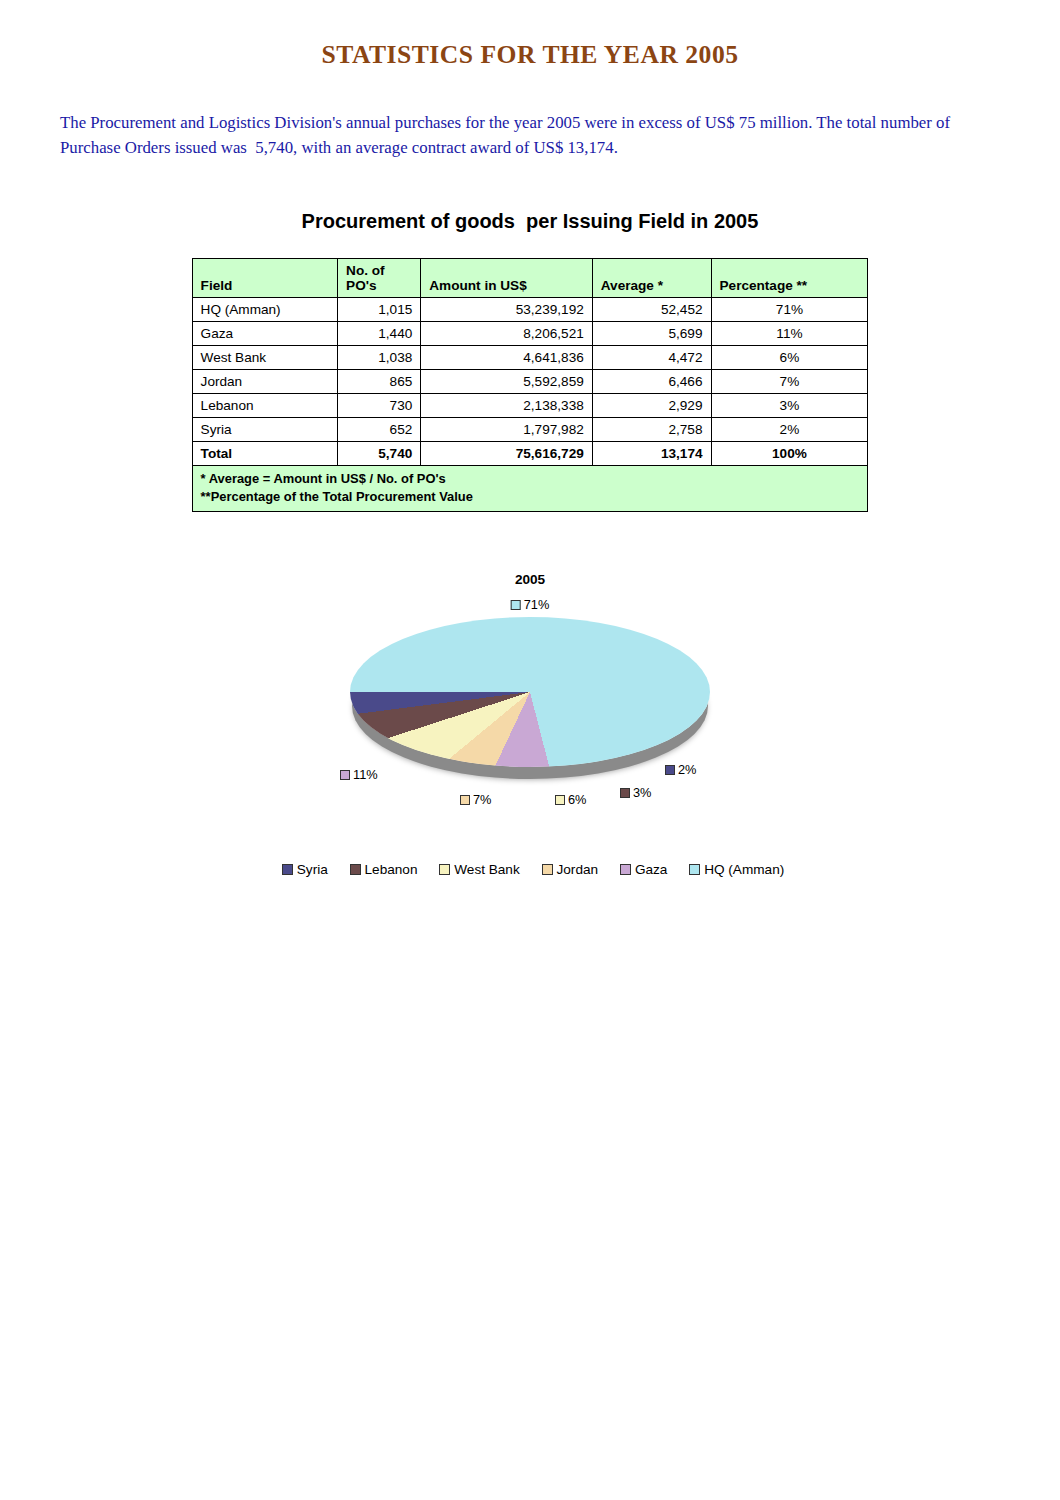STATISTICS FOR THE YEAR 2005
The Procurement and Logistics Division's annual purchases for the year 2005 were in excess of US$ 75 million. The total number of Purchase Orders issued was 5,740, with an average contract award of US$ 13,174.
Procurement of goods per Issuing Field in 2005
| Field | No. of PO's | Amount in US$ | Average * | Percentage ** |
| --- | --- | --- | --- | --- |
| HQ (Amman) | 1,015 | 53,239,192 | 52,452 | 71% |
| Gaza | 1,440 | 8,206,521 | 5,699 | 11% |
| West Bank | 1,038 | 4,641,836 | 4,472 | 6% |
| Jordan | 865 | 5,592,859 | 6,466 | 7% |
| Lebanon | 730 | 2,138,338 | 2,929 | 3% |
| Syria | 652 | 1,797,982 | 2,758 | 2% |
| Total | 5,740 | 75,616,729 | 13,174 | 100% |
| * Average = Amount in US$ / No. of PO's **Percentage of the Total Procurement Value |
2005
71%
11%
7%
6%
3%
2%
Syria Lebanon West Bank Jordan Gaza HQ (Amman)